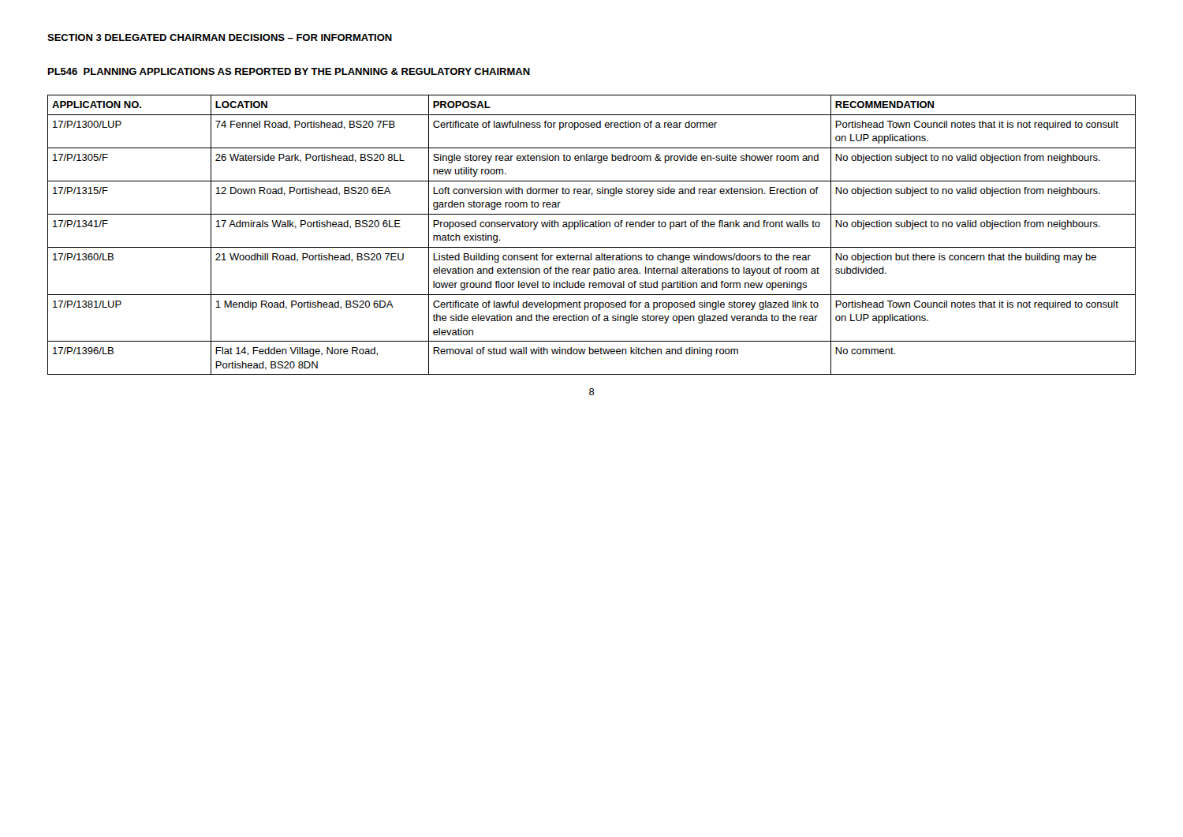SECTION 3 DELEGATED CHAIRMAN DECISIONS – FOR INFORMATION
PL546 PLANNING APPLICATIONS AS REPORTED BY THE PLANNING & REGULATORY CHAIRMAN
| APPLICATION NO. | LOCATION | PROPOSAL | RECOMMENDATION |
| --- | --- | --- | --- |
| 17/P/1300/LUP | 74 Fennel Road, Portishead, BS20 7FB | Certificate of lawfulness for proposed erection of a rear dormer | Portishead Town Council notes that it is not required to consult on LUP applications. |
| 17/P/1305/F | 26 Waterside Park, Portishead, BS20 8LL | Single storey rear extension to enlarge bedroom & provide en-suite shower room and new utility room. | No objection subject to no valid objection from neighbours. |
| 17/P/1315/F | 12 Down Road, Portishead, BS20 6EA | Loft conversion with dormer to rear, single storey side and rear extension. Erection of garden storage room to rear | No objection subject to no valid objection from neighbours. |
| 17/P/1341/F | 17 Admirals Walk, Portishead, BS20 6LE | Proposed conservatory with application of render to part of the flank and front walls to match existing. | No objection subject to no valid objection from neighbours. |
| 17/P/1360/LB | 21 Woodhill Road, Portishead, BS20 7EU | Listed Building consent for external alterations to change windows/doors to the rear elevation and extension of the rear patio area. Internal alterations to layout of room at lower ground floor level to include removal of stud partition and form new openings | No objection but there is concern that the building may be subdivided. |
| 17/P/1381/LUP | 1 Mendip Road, Portishead, BS20 6DA | Certificate of lawful development proposed for a proposed single storey glazed link to the side elevation and the erection of a single storey open glazed veranda to the rear elevation | Portishead Town Council notes that it is not required to consult on LUP applications. |
| 17/P/1396/LB | Flat 14, Fedden Village, Nore Road, Portishead, BS20 8DN | Removal of stud wall with window between kitchen and dining room | No comment. |
8